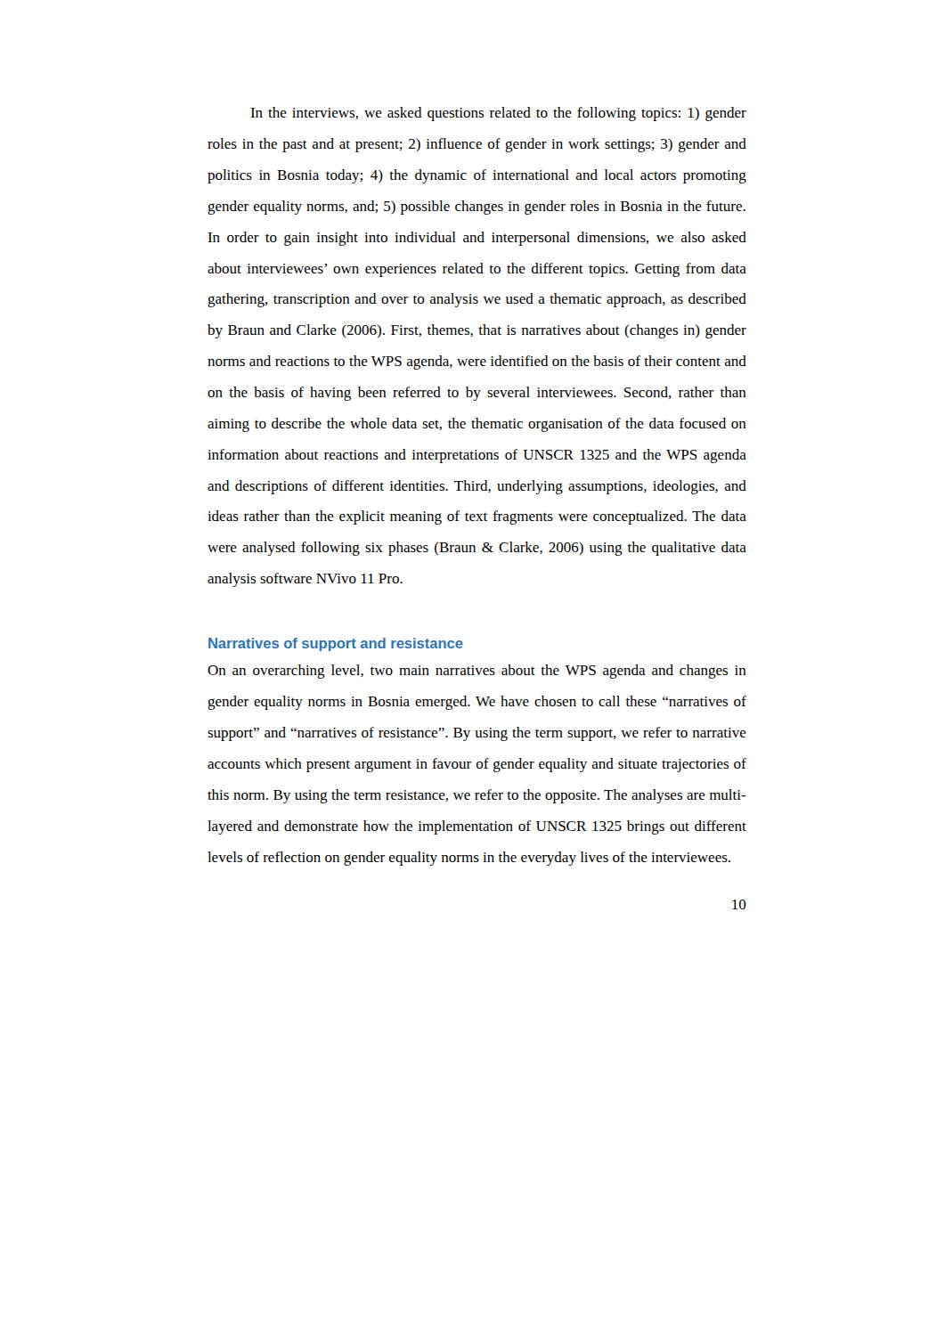In the interviews, we asked questions related to the following topics: 1) gender roles in the past and at present; 2) influence of gender in work settings; 3) gender and politics in Bosnia today; 4) the dynamic of international and local actors promoting gender equality norms, and; 5) possible changes in gender roles in Bosnia in the future. In order to gain insight into individual and interpersonal dimensions, we also asked about interviewees’ own experiences related to the different topics. Getting from data gathering, transcription and over to analysis we used a thematic approach, as described by Braun and Clarke (2006). First, themes, that is narratives about (changes in) gender norms and reactions to the WPS agenda, were identified on the basis of their content and on the basis of having been referred to by several interviewees. Second, rather than aiming to describe the whole data set, the thematic organisation of the data focused on information about reactions and interpretations of UNSCR 1325 and the WPS agenda and descriptions of different identities. Third, underlying assumptions, ideologies, and ideas rather than the explicit meaning of text fragments were conceptualized. The data were analysed following six phases (Braun & Clarke, 2006) using the qualitative data analysis software NVivo 11 Pro.
Narratives of support and resistance
On an overarching level, two main narratives about the WPS agenda and changes in gender equality norms in Bosnia emerged. We have chosen to call these “narratives of support” and “narratives of resistance”. By using the term support, we refer to narrative accounts which present argument in favour of gender equality and situate trajectories of this norm. By using the term resistance, we refer to the opposite. The analyses are multi-layered and demonstrate how the implementation of UNSCR 1325 brings out different levels of reflection on gender equality norms in the everyday lives of the interviewees.
10